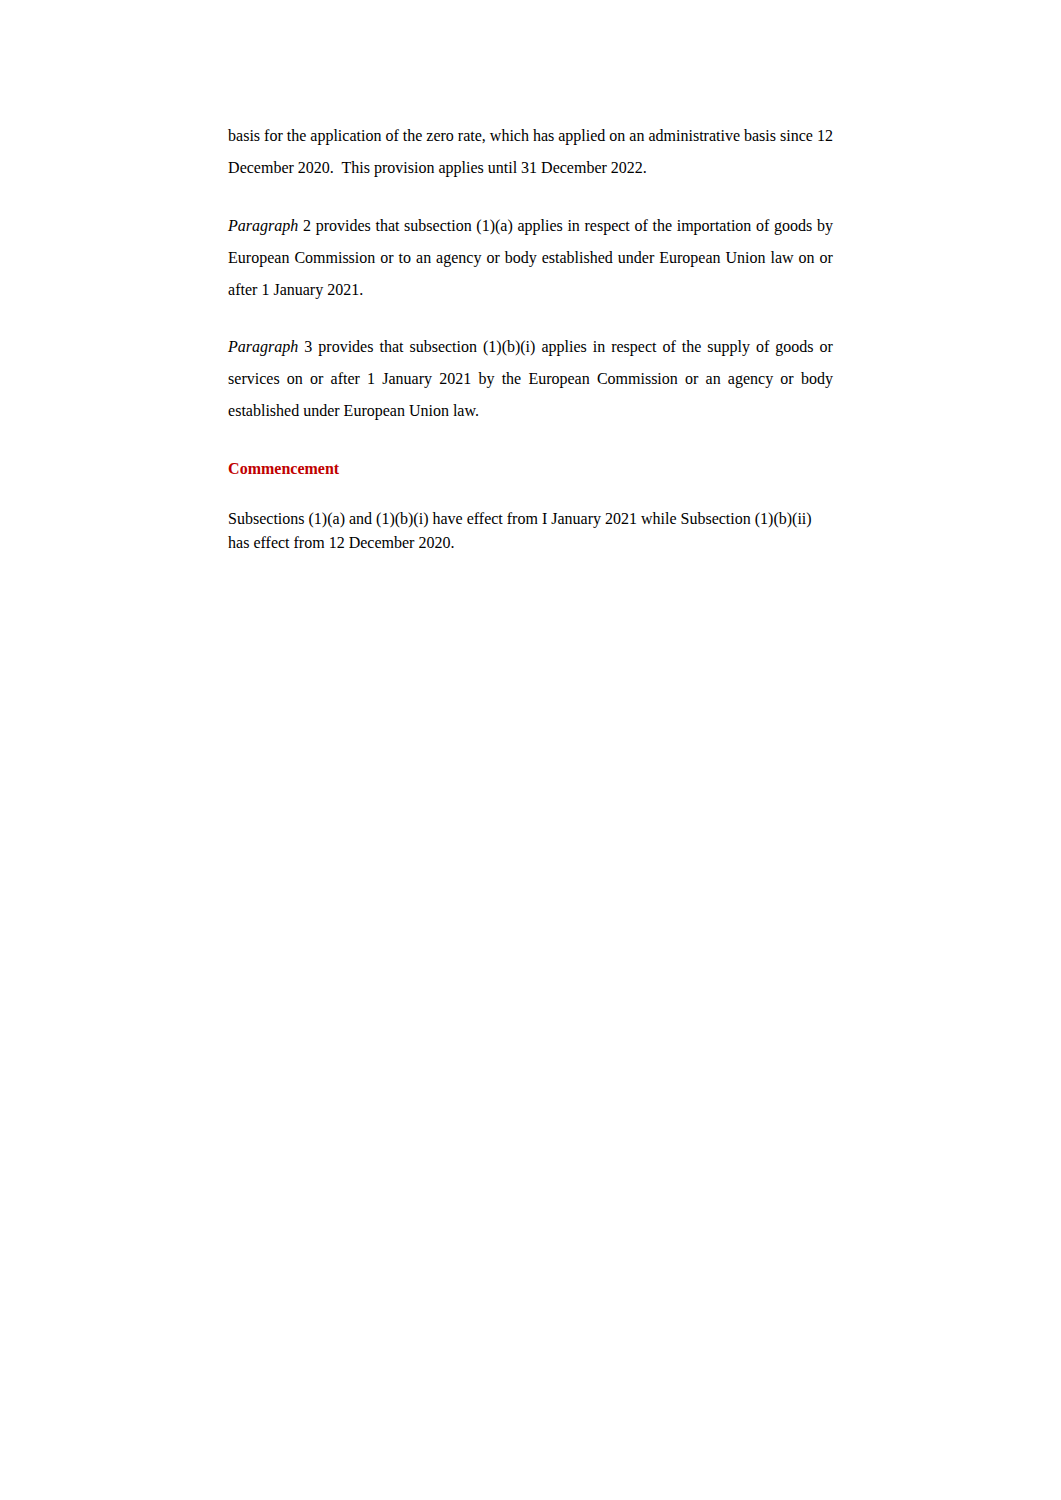basis for the application of the zero rate, which has applied on an administrative basis since 12 December 2020. This provision applies until 31 December 2022.
Paragraph 2 provides that subsection (1)(a) applies in respect of the importation of goods by European Commission or to an agency or body established under European Union law on or after 1 January 2021.
Paragraph 3 provides that subsection (1)(b)(i) applies in respect of the supply of goods or services on or after 1 January 2021 by the European Commission or an agency or body established under European Union law.
Commencement
Subsections (1)(a) and (1)(b)(i) have effect from I January 2021 while Subsection (1)(b)(ii) has effect from 12 December 2020.